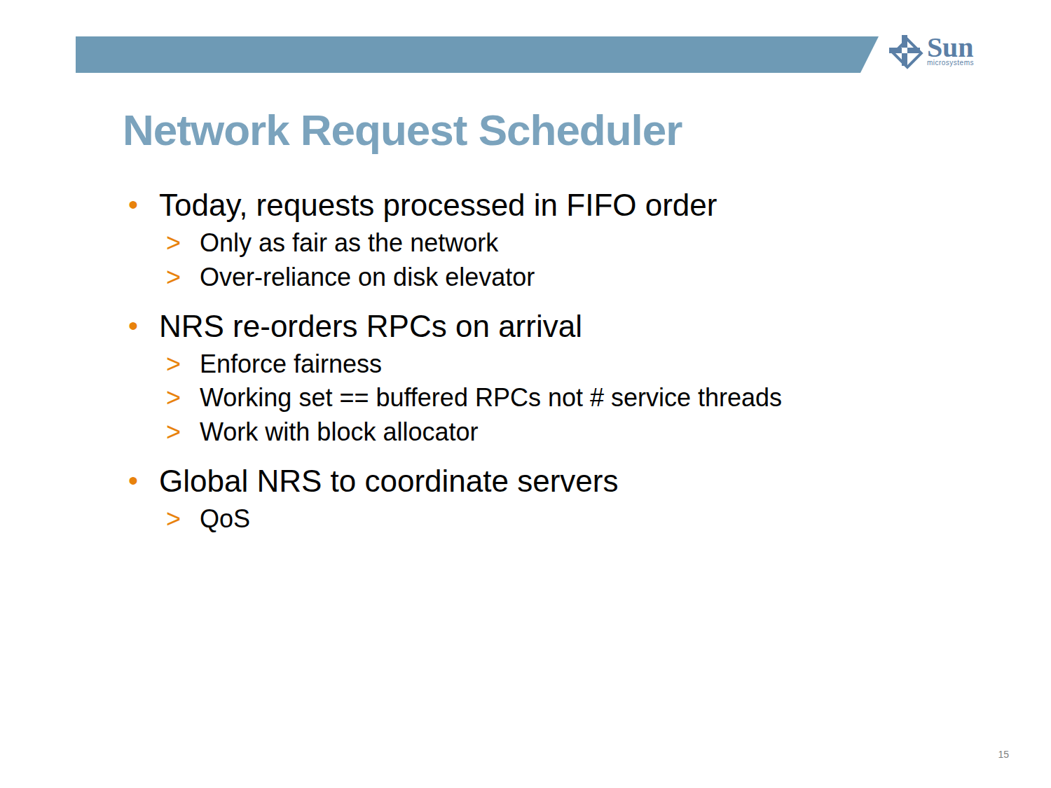Sun
microsystems
Network Request Scheduler
•Today, requests processed in FIFO order
>Only as fair as the network
>Over-reliance on disk elevator
•NRS re-orders RPCs on arrival
>Enforce fairness
>Working set == buffered RPCs not # service threads
>Work with block allocator
•Global NRS to coordinate servers
>QoS
15